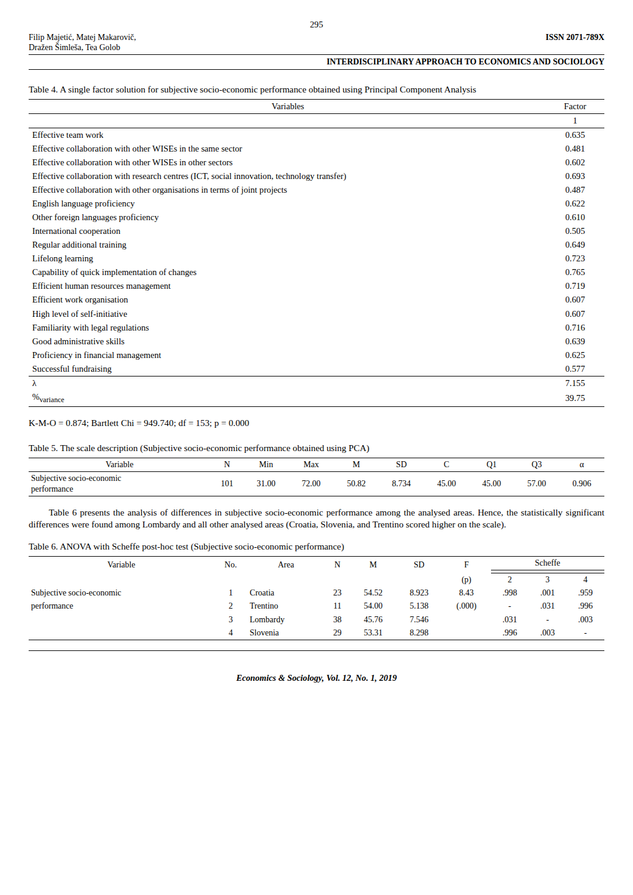295
Filip Majetić, Matej Makarovič,
Dražen Šimleša, Tea Golob
ISSN 2071-789X
INTERDISCIPLINARY APPROACH TO ECONOMICS AND SOCIOLOGY
Table 4. A single factor solution for subjective socio-economic performance obtained using Principal Component Analysis
| Variables | Factor |
| --- | --- |
| | 1 |
| Effective team work | 0.635 |
| Effective collaboration with other WISEs in the same sector | 0.481 |
| Effective collaboration with other WISEs in other sectors | 0.602 |
| Effective collaboration with research centres (ICT, social innovation, technology transfer) | 0.693 |
| Effective collaboration with other organisations in terms of joint projects | 0.487 |
| English language proficiency | 0.622 |
| Other foreign languages proficiency | 0.610 |
| International cooperation | 0.505 |
| Regular additional training | 0.649 |
| Lifelong learning | 0.723 |
| Capability of quick implementation of changes | 0.765 |
| Efficient human resources management | 0.719 |
| Efficient work organisation | 0.607 |
| High level of self-initiative | 0.607 |
| Familiarity with legal regulations | 0.716 |
| Good administrative skills | 0.639 |
| Proficiency in financial management | 0.625 |
| Successful fundraising | 0.577 |
| λ | 7.155 |
| % variance | 39.75 |
K-M-O = 0.874; Bartlett Chi = 949.740; df = 153; p = 0.000
Table 5. The scale description (Subjective socio-economic performance obtained using PCA)
| Variable | N | Min | Max | M | SD | C | Q1 | Q3 | α |
| --- | --- | --- | --- | --- | --- | --- | --- | --- | --- |
| Subjective socio-economic performance | 101 | 31.00 | 72.00 | 50.82 | 8.734 | 45.00 | 45.00 | 57.00 | 0.906 |
Table 6 presents the analysis of differences in subjective socio-economic performance among the analysed areas. Hence, the statistically significant differences were found among Lombardy and all other analysed areas (Croatia, Slovenia, and Trentino scored higher on the scale).
Table 6. ANOVA with Scheffe post-hoc test (Subjective socio-economic performance)
| Variable | No. | Area | N | M | SD | F | Scheffe |
| --- | --- | --- | --- | --- | --- | --- | --- |
| | | | | | | (p) | 2 | 3 | 4 |
| Subjective socio-economic | 1 | Croatia | 23 | 54.52 | 8.923 | 8.43 | .998 | .001 | .959 |
| performance | 2 | Trentino | 11 | 54.00 | 5.138 | (.000) | - | .031 | .996 |
| | 3 | Lombardy | 38 | 45.76 | 7.546 | | .031 | - | .003 |
| | 4 | Slovenia | 29 | 53.31 | 8.298 | | .996 | .003 | - |
Economics & Sociology, Vol. 12, No. 1, 2019